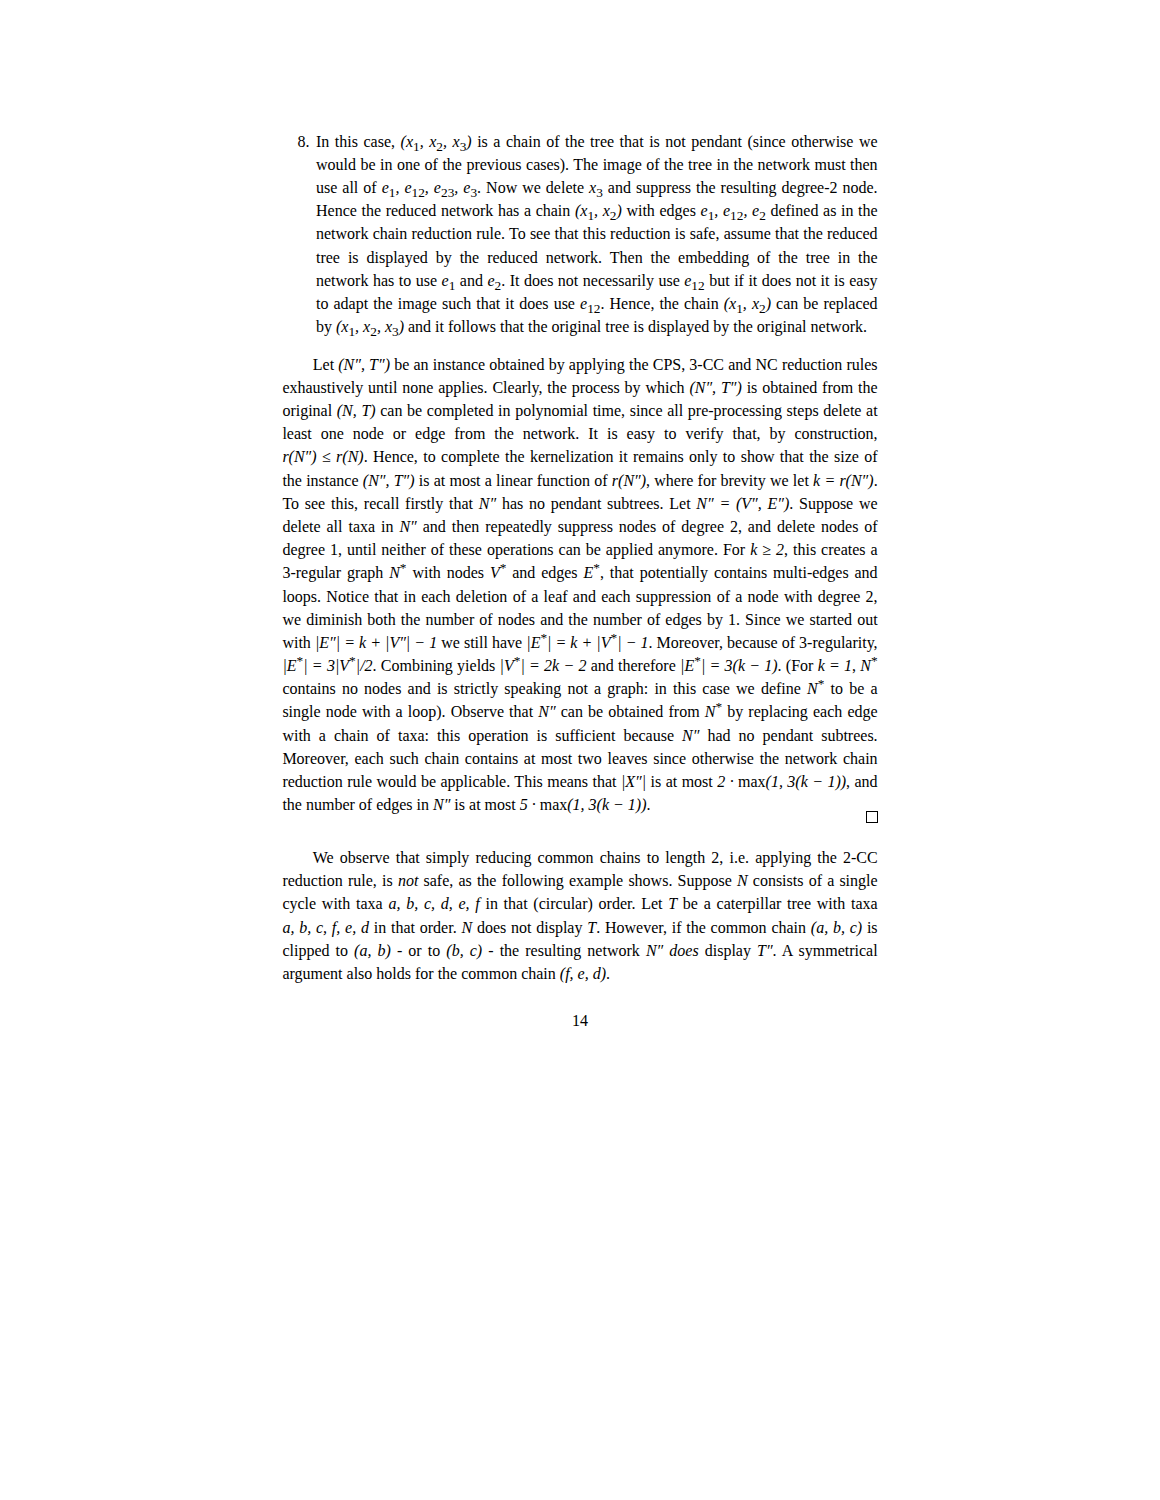8. In this case, (x1, x2, x3) is a chain of the tree that is not pendant (since otherwise we would be in one of the previous cases). The image of the tree in the network must then use all of e1, e12, e23, e3. Now we delete x3 and suppress the resulting degree-2 node. Hence the reduced network has a chain (x1, x2) with edges e1, e12, e2 defined as in the network chain reduction rule. To see that this reduction is safe, assume that the reduced tree is displayed by the reduced network. Then the embedding of the tree in the network has to use e1 and e2. It does not necessarily use e12 but if it does not it is easy to adapt the image such that it does use e12. Hence, the chain (x1, x2) can be replaced by (x1, x2, x3) and it follows that the original tree is displayed by the original network.
Let (N″, T″) be an instance obtained by applying the CPS, 3-CC and NC reduction rules exhaustively until none applies. Clearly, the process by which (N″, T″) is obtained from the original (N, T) can be completed in polynomial time, since all pre-processing steps delete at least one node or edge from the network. It is easy to verify that, by construction, r(N″) ≤ r(N). Hence, to complete the kernelization it remains only to show that the size of the instance (N″, T″) is at most a linear function of r(N″), where for brevity we let k = r(N″). To see this, recall firstly that N″ has no pendant subtrees. Let N″ = (V″, E″). Suppose we delete all taxa in N″ and then repeatedly suppress nodes of degree 2, and delete nodes of degree 1, until neither of these operations can be applied anymore. For k ≥ 2, this creates a 3-regular graph N* with nodes V* and edges E*, that potentially contains multi-edges and loops. Notice that in each deletion of a leaf and each suppression of a node with degree 2, we diminish both the number of nodes and the number of edges by 1. Since we started out with |E″| = k + |V″| − 1 we still have |E*| = k + |V*| − 1. Moreover, because of 3-regularity, |E*| = 3|V*|/2. Combining yields |V*| = 2k − 2 and therefore |E*| = 3(k − 1). (For k = 1, N* contains no nodes and is strictly speaking not a graph: in this case we define N* to be a single node with a loop). Observe that N″ can be obtained from N* by replacing each edge with a chain of taxa: this operation is sufficient because N″ had no pendant subtrees. Moreover, each such chain contains at most two leaves since otherwise the network chain reduction rule would be applicable. This means that |X″| is at most 2 · max(1, 3(k − 1)), and the number of edges in N″ is at most 5 · max(1, 3(k − 1)).
We observe that simply reducing common chains to length 2, i.e. applying the 2-CC reduction rule, is not safe, as the following example shows. Suppose N consists of a single cycle with taxa a, b, c, d, e, f in that (circular) order. Let T be a caterpillar tree with taxa a, b, c, f, e, d in that order. N does not display T. However, if the common chain (a, b, c) is clipped to (a, b) - or to (b, c) - the resulting network N″ does display T″. A symmetrical argument also holds for the common chain (f, e, d).
14